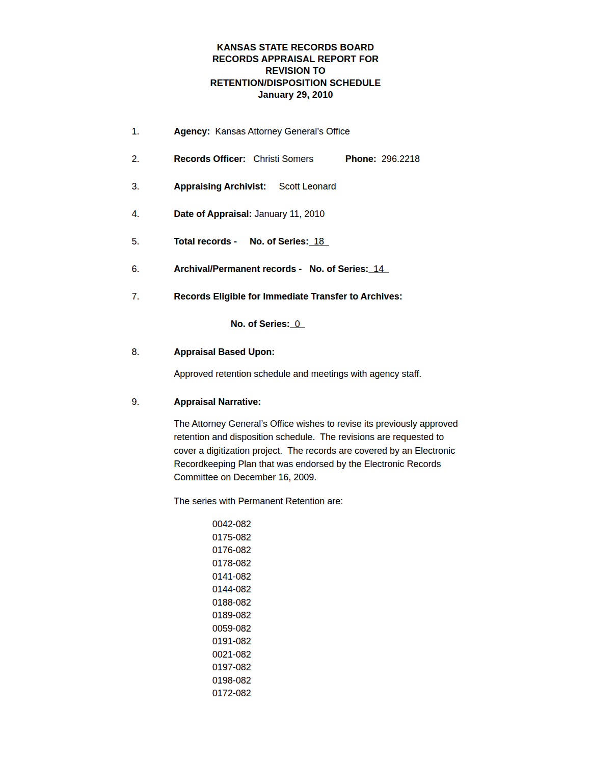KANSAS STATE RECORDS BOARD
RECORDS APPRAISAL REPORT FOR
REVISION TO
RETENTION/DISPOSITION SCHEDULE
January 29, 2010
1. Agency: Kansas Attorney General’s Office
2. Records Officer: Christi Somers Phone: 296.2218
3. Appraising Archivist: Scott Leonard
4. Date of Appraisal: January 11, 2010
5. Total records - No. of Series: 18
6. Archival/Permanent records - No. of Series: 14
7. Records Eligible for Immediate Transfer to Archives:
No. of Series: 0
8. Appraisal Based Upon:
Approved retention schedule and meetings with agency staff.
9. Appraisal Narrative:
The Attorney General’s Office wishes to revise its previously approved retention and disposition schedule. The revisions are requested to cover a digitization project. The records are covered by an Electronic Recordkeeping Plan that was endorsed by the Electronic Records Committee on December 16, 2009.
The series with Permanent Retention are:
0042-082
0175-082
0176-082
0178-082
0141-082
0144-082
0188-082
0189-082
0059-082
0191-082
0021-082
0197-082
0198-082
0172-082